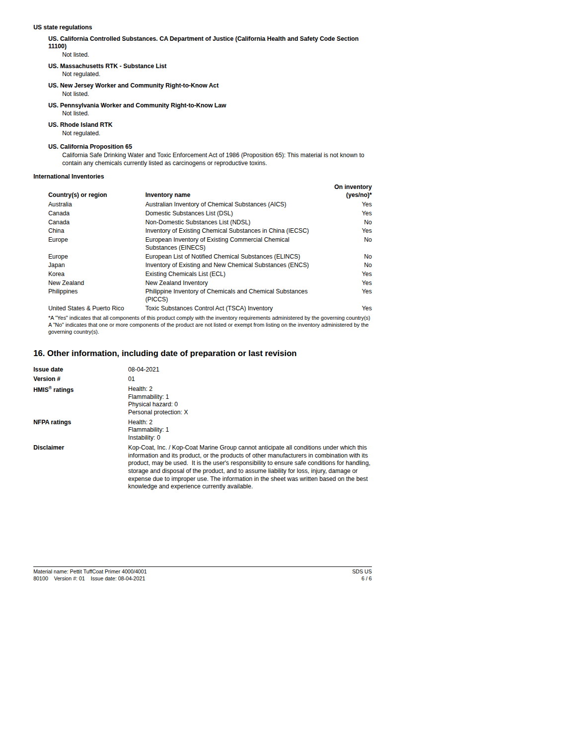US state regulations
US. California Controlled Substances. CA Department of Justice (California Health and Safety Code Section 11100)
Not listed.
US. Massachusetts RTK - Substance List
Not regulated.
US. New Jersey Worker and Community Right-to-Know Act
Not listed.
US. Pennsylvania Worker and Community Right-to-Know Law
Not listed.
US. Rhode Island RTK
Not regulated.
US. California Proposition 65
California Safe Drinking Water and Toxic Enforcement Act of 1986 (Proposition 65): This material is not known to contain any chemicals currently listed as carcinogens or reproductive toxins.
International Inventories
| Country(s) or region | Inventory name | On inventory (yes/no)* |
| --- | --- | --- |
| Australia | Australian Inventory of Chemical Substances (AICS) | Yes |
| Canada | Domestic Substances List (DSL) | Yes |
| Canada | Non-Domestic Substances List (NDSL) | No |
| China | Inventory of Existing Chemical Substances in China (IECSC) | Yes |
| Europe | European Inventory of Existing Commercial Chemical Substances (EINECS) | No |
| Europe | European List of Notified Chemical Substances (ELINCS) | No |
| Japan | Inventory of Existing and New Chemical Substances (ENCS) | No |
| Korea | Existing Chemicals List (ECL) | Yes |
| New Zealand | New Zealand Inventory | Yes |
| Philippines | Philippine Inventory of Chemicals and Chemical Substances (PICCS) | Yes |
| United States & Puerto Rico | Toxic Substances Control Act (TSCA) Inventory | Yes |
*A "Yes" indicates that all components of this product comply with the inventory requirements administered by the governing country(s)
A "No" indicates that one or more components of the product are not listed or exempt from listing on the inventory administered by the governing country(s).
16. Other information, including date of preparation or last revision
| Issue date | 08-04-2021 |
| Version # | 01 |
| HMIS ® ratings | Health: 2 Flammability: 1 Physical hazard: 0 Personal protection: X |
| NFPA ratings | Health: 2 Flammability: 1 Instability: 0 |
| Disclaimer | Kop-Coat, Inc. / Kop-Coat Marine Group cannot anticipate all conditions under which this information and its product, or the products of other manufacturers in combination with its product, may be used. It is the user's responsibility to ensure safe conditions for handling, storage and disposal of the product, and to assume liability for loss, injury, damage or expense due to improper use. The information in the sheet was written based on the best knowledge and experience currently available. |
Material name: Pettit TuffCoat Primer 4000/4001
80100 Version #: 01 Issue date: 08-04-2021
SDS US
6 / 6